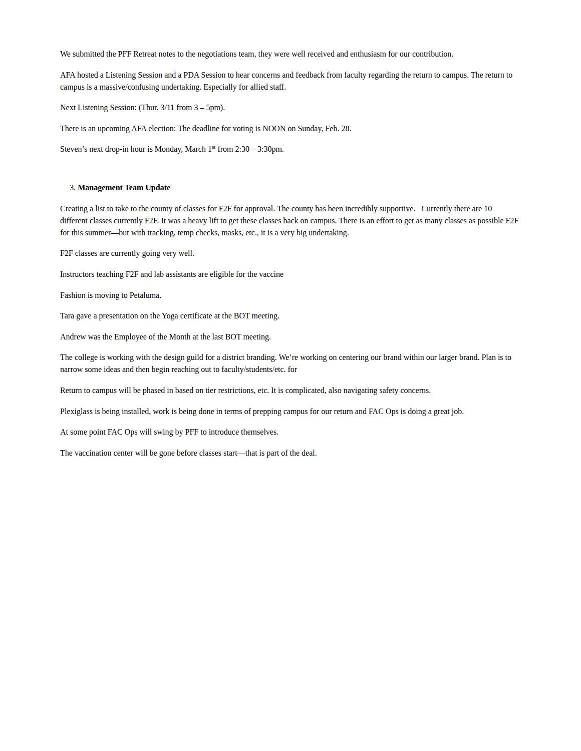We submitted the PFF Retreat notes to the negotiations team, they were well received and enthusiasm for our contribution.
AFA hosted a Listening Session and a PDA Session to hear concerns and feedback from faculty regarding the return to campus. The return to campus is a massive/confusing undertaking. Especially for allied staff.
Next Listening Session: (Thur. 3/11 from 3 – 5pm).
There is an upcoming AFA election: The deadline for voting is NOON on Sunday, Feb. 28.
Steven’s next drop-in hour is Monday, March 1st from 2:30 – 3:30pm.
Management Team Update
Creating a list to take to the county of classes for F2F for approval. The county has been incredibly supportive. Currently there are 10 different classes currently F2F. It was a heavy lift to get these classes back on campus. There is an effort to get as many classes as possible F2F for this summer—but with tracking, temp checks, masks, etc., it is a very big undertaking.
F2F classes are currently going very well.
Instructors teaching F2F and lab assistants are eligible for the vaccine
Fashion is moving to Petaluma.
Tara gave a presentation on the Yoga certificate at the BOT meeting.
Andrew was the Employee of the Month at the last BOT meeting.
The college is working with the design guild for a district branding. We’re working on centering our brand within our larger brand. Plan is to narrow some ideas and then begin reaching out to faculty/students/etc. for
Return to campus will be phased in based on tier restrictions, etc. It is complicated, also navigating safety concerns.
Plexiglass is being installed, work is being done in terms of prepping campus for our return and FAC Ops is doing a great job.
At some point FAC Ops will swing by PFF to introduce themselves.
The vaccination center will be gone before classes start—that is part of the deal.